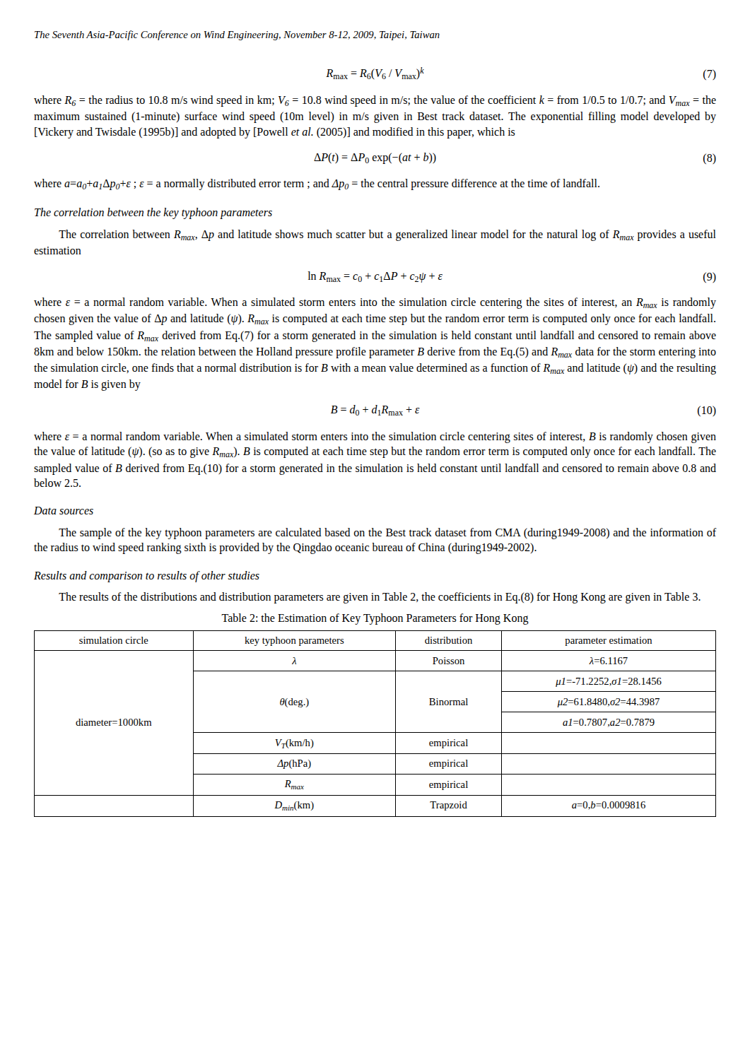The Seventh Asia-Pacific Conference on Wind Engineering, November 8-12, 2009, Taipei, Taiwan
Rmax = R6(V6 / Vmax)k (7)
where R6 = the radius to 10.8 m/s wind speed in km; V6 = 10.8 wind speed in m/s; the value of the coefficient k = from 1/0.5 to 1/0.7; and Vmax = the maximum sustained (1-minute) surface wind speed (10m level) in m/s given in Best track dataset. The exponential filling model developed by [Vickery and Twisdale (1995b)] and adopted by [Powell et al. (2005)] and modified in this paper, which is
ΔP(t) = ΔP0 exp(−(at + b)) (8)
where a=a0+a1 Δp0+ε ; ε = a normally distributed error term ; and Δp0 = the central pressure difference at the time of landfall.
The correlation between the key typhoon parameters
The correlation between Rmax, Δp and latitude shows much scatter but a generalized linear model for the natural log of Rmax provides a useful estimation
ln Rmax = c0 + c1ΔP + c2ψ + ε (9)
where ε = a normal random variable. When a simulated storm enters into the simulation circle centering the sites of interest, an Rmax is randomly chosen given the value of Δp and latitude (ψ). Rmax is computed at each time step but the random error term is computed only once for each landfall. The sampled value of Rmax derived from Eq.(7) for a storm generated in the simulation is held constant until landfall and censored to remain above 8km and below 150km. the relation between the Holland pressure profile parameter B derive from the Eq.(5) and Rmax data for the storm entering into the simulation circle, one finds that a normal distribution is for B with a mean value determined as a function of Rmax and latitude (ψ) and the resulting model for B is given by
B = d0 + d1Rmax + ε (10)
where ε = a normal random variable. When a simulated storm enters into the simulation circle centering sites of interest, B is randomly chosen given the value of latitude (ψ). (so as to give Rmax). B is computed at each time step but the random error term is computed only once for each landfall. The sampled value of B derived from Eq.(10) for a storm generated in the simulation is held constant until landfall and censored to remain above 0.8 and below 2.5.
Data sources
The sample of the key typhoon parameters are calculated based on the Best track dataset from CMA (during1949-2008) and the information of the radius to wind speed ranking sixth is provided by the Qingdao oceanic bureau of China (during1949-2002).
Results and comparison to results of other studies
The results of the distributions and distribution parameters are given in Table 2, the coefficients in Eq.(8) for Hong Kong are given in Table 3.
Table 2: the Estimation of Key Typhoon Parameters for Hong Kong
| simulation circle | key typhoon parameters | distribution | parameter estimation |
| --- | --- | --- | --- |
| diameter=1000km | λ | Poisson | λ =6.1167 |
| θ (deg.) | Binormal | μ1 =-71.2252, σ1 =28.1456 |
| μ2 =61.8480, σ2 =44.3987 |
| a1 =0.7807, a2 =0.7879 |
| V T (km/h) | empirical | |
| Δp (hPa) | empirical | |
| R max | empirical | |
| | D min (km) | Trapzoid | a =0, b =0.0009816 |